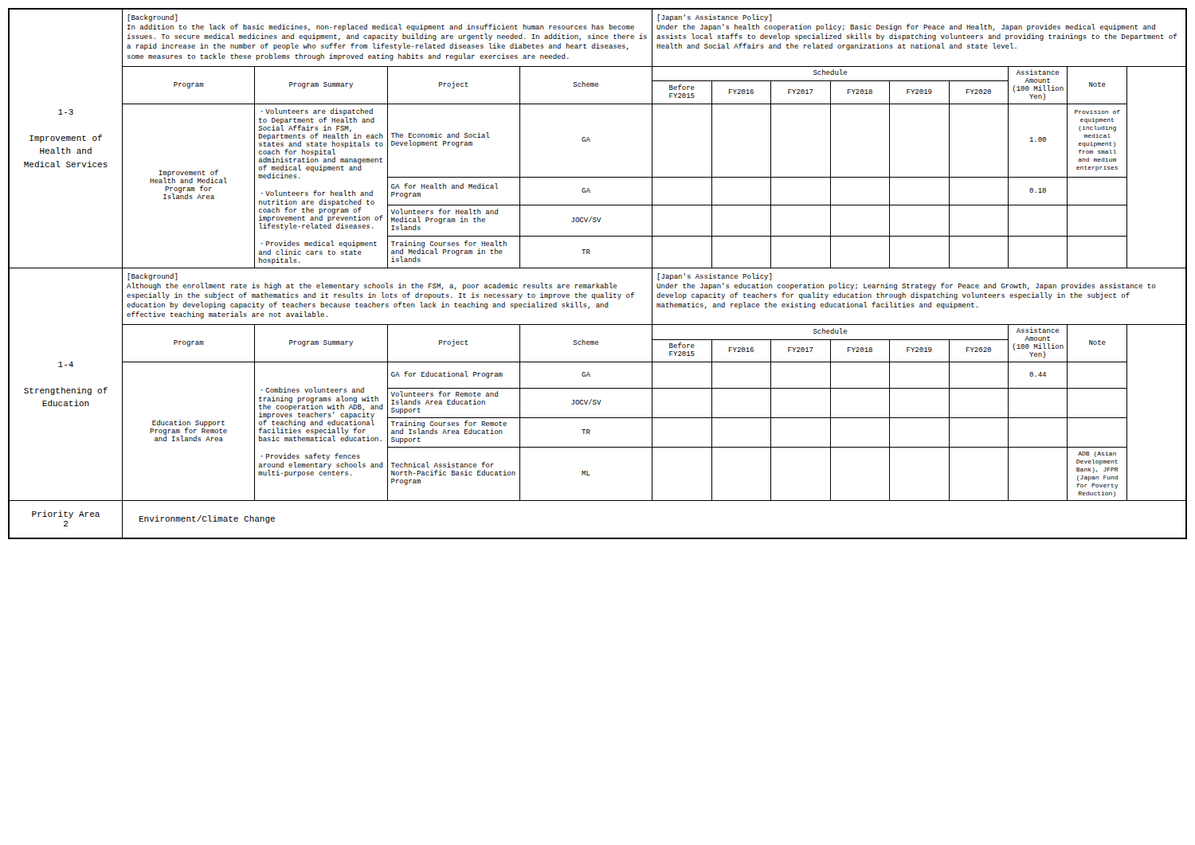| 1-3 Improvement of Health and Medical Services | [Background] In addition to the lack of basic medicines, non-replaced medical equipment and insufficient human resources has become issues. To secure medical medicines and equipment, and capacity building are urgently needed. In addition, since there is a rapid increase in the number of people who suffer from lifestyle-related diseases like diabetes and heart diseases, some measures to tackle these problems through improved eating habits and regular exercises are needed. | [Japan's Assistance Policy] Under the Japan's health cooperation policy; Basic Design for Peace and Health, Japan provides medical equipment and assists local staffs to develop specialized skills by dispatching volunteers and providing trainings to the Department of Health and Social Affairs and the related organizations at national and state level. |
| Program | Program Summary | Project | Scheme | Schedule | Assistance Amount (100 Million Yen) | Note |
| Before FY2015 | FY2016 | FY2017 | FY2018 | FY2019 | FY2020 |
| Improvement of Health and Medical Program for Islands Area | ・Volunteers are dispatched to Department of Health and Social Affairs in FSM, Departments of Health in each states and state hospitals to coach for hospital administration and management of medical equipment and medicines. ・Volunteers for health and nutrition are dispatched to coach for the program of improvement and prevention of lifestyle-related diseases. ・Provides medical equipment and clinic cars to state hospitals. | The Economic and Social Development Program | GA | | | | | | | 1.00 | Provision of equipment (including medical equipment) from small and medium enterprises |
| GA for Health and Medical Program | GA | | | | | | | 0.10 | |
| Volunteers for Health and Medical Program in the Islands | JOCV/SV | | | | | | | | |
| Training Courses for Health and Medical Program in the islands | TR | | | | | | | | |
| 1-4 Strengthening of Education | [Background] Although the enrollment rate is high at the elementary schools in the FSM, a, poor academic results are remarkable especially in the subject of mathematics and it results in lots of dropouts. It is necessary to improve the quality of education by developing capacity of teachers because teachers often lack in teaching and specialized skills, and effective teaching materials are not available. | [Japan's Assistance Policy] Under the Japan's education cooperation policy; Learning Strategy for Peace and Growth, Japan provides assistance to develop capacity of teachers for quality education through dispatching volunteers especially in the subject of mathematics, and replace the existing educational facilities and equipment. |
| Program | Program Summary | Project | Scheme | Schedule | Assistance Amount (100 Million Yen) | Note |
| Before FY2015 | FY2016 | FY2017 | FY2018 | FY2019 | FY2020 |
| Education Support Program for Remote and Islands Area | ・Combines volunteers and training programs along with the cooperation with ADB, and improves teachers' capacity of teaching and educational facilities especially for basic mathematical education. ・Provides safety fences around elementary schools and multi-purpose centers. | GA for Educational Program | GA | | | | | | | 0.44 | |
| Volunteers for Remote and Islands Area Education Support | JOCV/SV | | | | | | | | |
| Training Courses for Remote and Islands Area Education Support | TR | | | | | | | | |
| Technical Assistance for North-Pacific Basic Education Program | ML | | | | | | | | ADB (Asian Development Bank), JFPR (Japan Fund for Poverty Reduction) |
| Priority Area 2 | Environment/Climate Change |